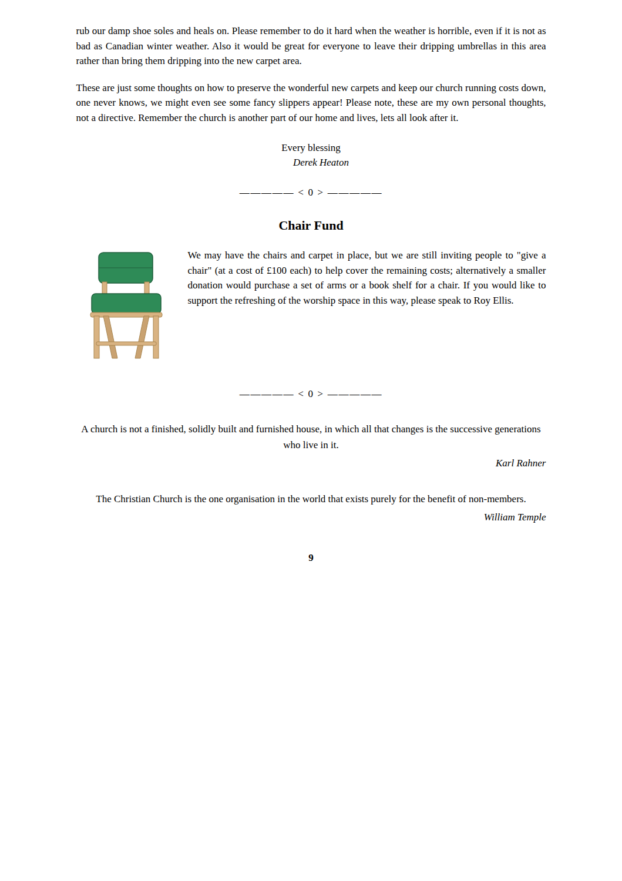rub our damp shoe soles and heals on. Please remember to do it hard when the weather is horrible, even if it is not as bad as Canadian winter weather. Also it would be great for everyone to leave their dripping umbrellas in this area rather than bring them dripping into the new carpet area.
These are just some thoughts on how to preserve the wonderful new carpets and keep our church running costs down, one never knows, we might even see some fancy slippers appear! Please note, these are my own personal thoughts, not a directive. Remember the church is another part of our home and lives, lets all look after it.
Every blessing Derek Heaton
————— < 0 > —————
Chair Fund
We may have the chairs and carpet in place, but we are still inviting people to "give a chair" (at a cost of £100 each) to help cover the remaining costs; alternatively a smaller donation would purchase a set of arms or a book shelf for a chair. If you would like to support the refreshing of the worship space in this way, please speak to Roy Ellis.
————— < 0 > —————
A church is not a finished, solidly built and furnished house, in which all that changes is the successive generations who live in it. Karl Rahner
The Christian Church is the one organisation in the world that exists purely for the benefit of non-members. William Temple
9